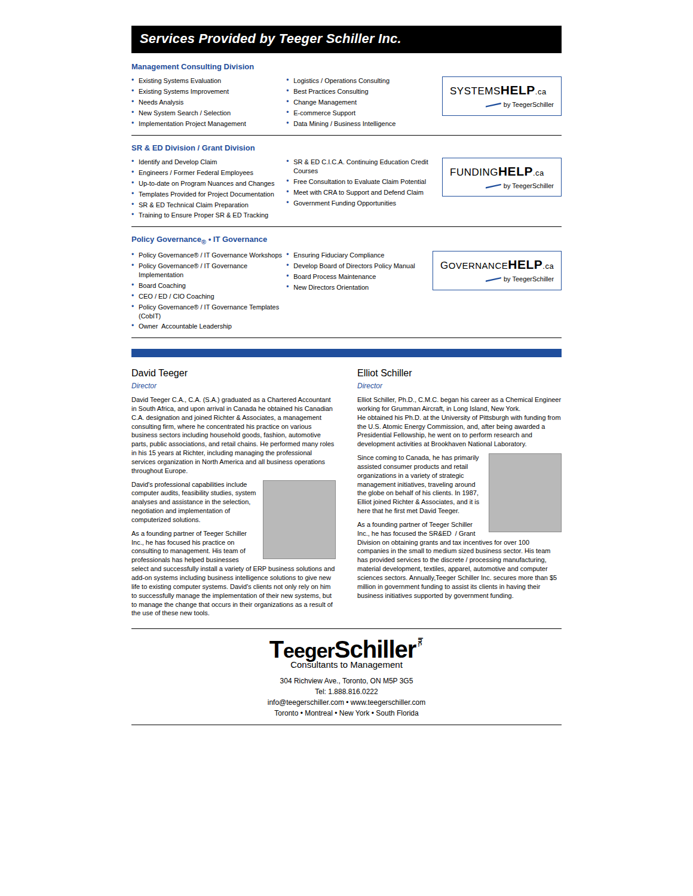Services Provided by Teeger Schiller Inc.
Management Consulting Division
Existing Systems Evaluation
Existing Systems Improvement
Needs Analysis
New System Search / Selection
Implementation Project Management
Logistics / Operations Consulting
Best Practices Consulting
Change Management
E-commerce Support
Data Mining / Business Intelligence
SYSTEMSHELP.ca
by TeegerSchiller
SR & ED Division / Grant Division
Identify and Develop Claim
Engineers / Former Federal Employees
Up-to-date on Program Nuances and Changes
Templates Provided for Project Documentation
SR & ED Technical Claim Preparation
Training to Ensure Proper SR & ED Tracking
SR & ED C.I.C.A. Continuing Education Credit Courses
Free Consultation to Evaluate Claim Potential
Meet with CRA to Support and Defend Claim
Government Funding Opportunities
FUNDINGHELP.ca
by TeegerSchiller
Policy Governance® • IT Governance
Policy Governance® / IT Governance Workshops
Policy Governance® / IT Governance Implementation
Board Coaching
CEO / ED / CIO Coaching
Policy Governance® / IT Governance Templates (CobIT)
Owner Accountable Leadership
Ensuring Fiduciary Compliance
Develop Board of Directors Policy Manual
Board Process Maintenance
New Directors Orientation
GOVERNANCE HELP.ca
by TeegerSchiller
David Teeger
Director
David Teeger C.A., C.A. (S.A.) graduated as a Chartered Accountant in South Africa, and upon arrival in Canada he obtained his Canadian C.A. designation and joined Richter & Associates, a management consulting firm, where he concentrated his practice on various business sectors including household goods, fashion, automotive parts, public associations, and retail chains. He performed many roles in his 15 years at Richter, including managing the professional services organization in North America and all business operations throughout Europe.
David's professional capabilities include computer audits, feasibility studies, system analyses and assistance in the selection, negotiation and implementation of computerized solutions.
As a founding partner of Teeger Schiller Inc., he has focused his practice on consulting to management. His team of professionals has helped businesses select and successfully install a variety of ERP business solutions and add-on systems including business intelligence solutions to give new life to existing computer systems. David's clients not only rely on him to successfully manage the implementation of their new systems, but to manage the change that occurs in their organizations as a result of the use of these new tools.
Elliot Schiller
Director
Elliot Schiller, Ph.D., C.M.C. began his career as a Chemical Engineer working for Grumman Aircraft, in Long Island, New York.
He obtained his Ph.D. at the University of Pittsburgh with funding from the U.S. Atomic Energy Commission, and, after being awarded a Presidential Fellowship, he went on to perform research and development activities at Brookhaven National Laboratory.
Since coming to Canada, he has primarily assisted consumer products and retail organizations in a variety of strategic management initiatives, traveling around the globe on behalf of his clients. In 1987, Elliot joined Richter & Associates, and it is here that he first met David Teeger.
As a founding partner of Teeger Schiller Inc., he has focused the SR&ED / Grant Division on obtaining grants and tax incentives for over 100 companies in the small to medium sized business sector. His team has provided services to the discrete / processing manufacturing, material development, textiles, apparel, automotive and computer sciences sectors. Annually,Teeger Schiller Inc. secures more than $5 million in government funding to assist its clients in having their business initiatives supported by government funding.
Teeger SchillerInc.
Consultants to Management
304 Richview Ave., Toronto, ON M5P 3G5
Tel: 1.888.816.0222
info@teegerschiller.com • www.teegerschiller.com
Toronto • Montreal • New York • South Florida